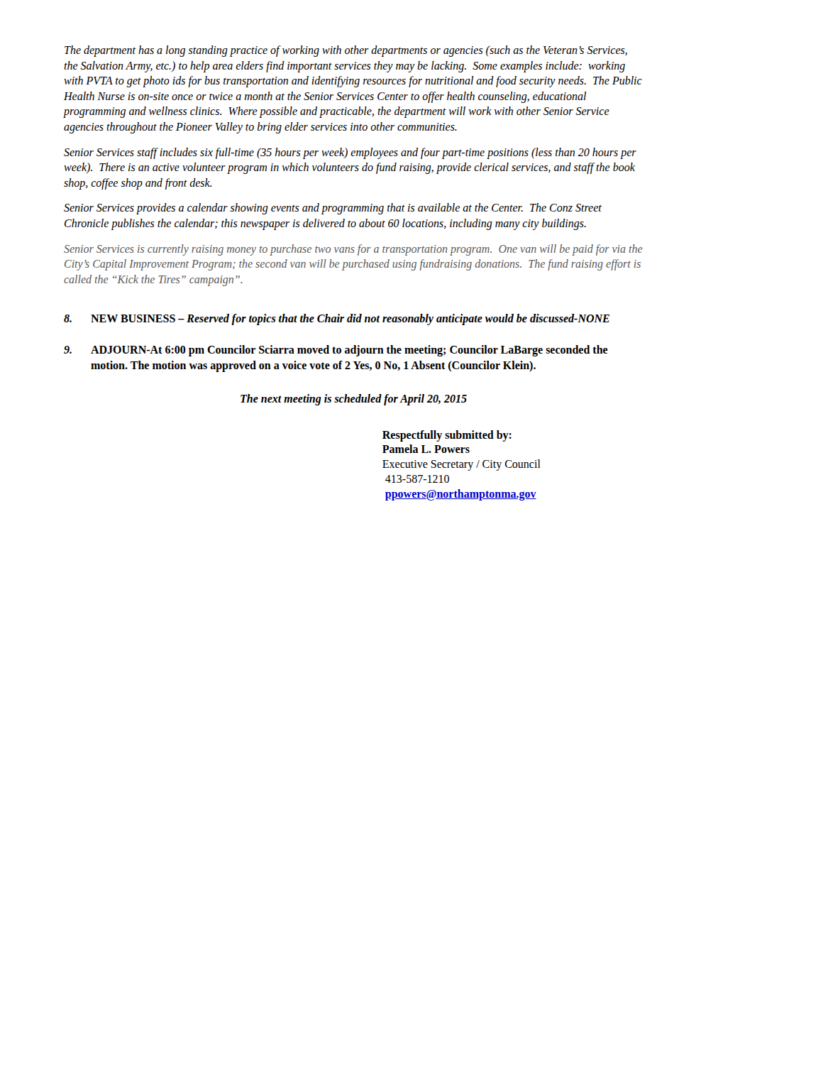The department has a long standing practice of working with other departments or agencies (such as the Veteran’s Services, the Salvation Army, etc.) to help area elders find important services they may be lacking. Some examples include: working with PVTA to get photo ids for bus transportation and identifying resources for nutritional and food security needs. The Public Health Nurse is on-site once or twice a month at the Senior Services Center to offer health counseling, educational programming and wellness clinics. Where possible and practicable, the department will work with other Senior Service agencies throughout the Pioneer Valley to bring elder services into other communities.
Senior Services staff includes six full-time (35 hours per week) employees and four part-time positions (less than 20 hours per week). There is an active volunteer program in which volunteers do fund raising, provide clerical services, and staff the book shop, coffee shop and front desk.
Senior Services provides a calendar showing events and programming that is available at the Center. The Conz Street Chronicle publishes the calendar; this newspaper is delivered to about 60 locations, including many city buildings.
Senior Services is currently raising money to purchase two vans for a transportation program. One van will be paid for via the City’s Capital Improvement Program; the second van will be purchased using fundraising donations. The fund raising effort is called the “Kick the Tires” campaign”.
NEW BUSINESS – Reserved for topics that the Chair did not reasonably anticipate would be discussed-NONE
ADJOURN-At 6:00 pm Councilor Sciarra moved to adjourn the meeting; Councilor LaBarge seconded the motion. The motion was approved on a voice vote of 2 Yes, 0 No, 1 Absent (Councilor Klein).
The next meeting is scheduled for April 20, 2015
Respectfully submitted by:
Pamela L. Powers
Executive Secretary / City Council
413-587-1210
ppowers@northamptonma.gov